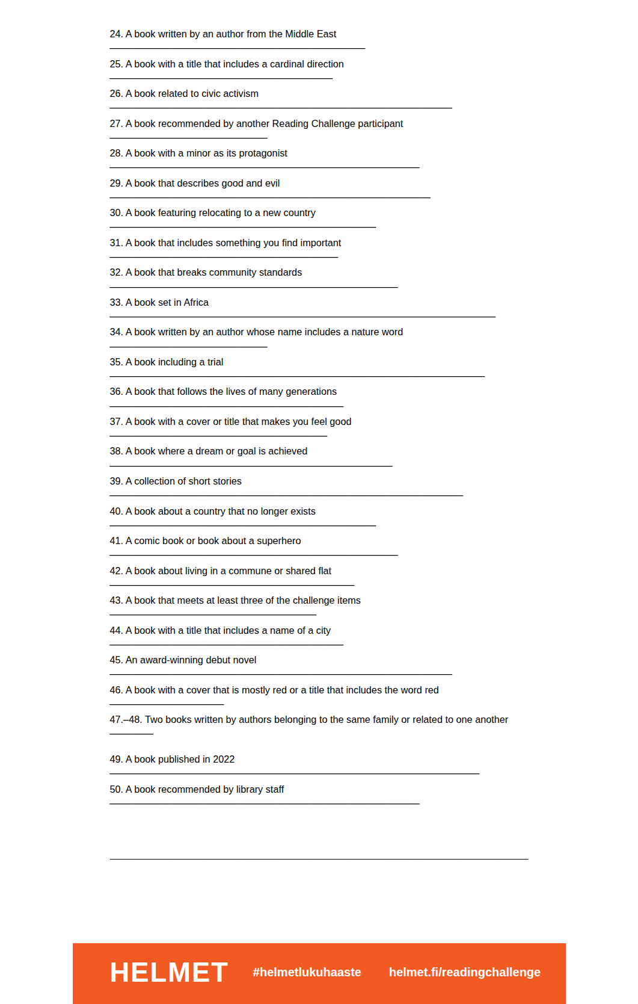24. A book written by an author from the Middle East _______________________________________________
25. A book with a title that includes a cardinal direction _________________________________________
26. A book related to civic activism _______________________________________________________________
27. A book recommended by another Reading Challenge participant _____________________________
28. A book with a minor as its protagonist _________________________________________________________
29. A book that describes good and evil ___________________________________________________________
30. A book featuring relocating to a new country _________________________________________________
31. A book that includes something you find important __________________________________________
32. A book that breaks community standards _____________________________________________________
33. A book set in Africa _______________________________________________________________________
34. A book written by an author whose name includes a nature word _____________________________
35. A book including a trial _____________________________________________________________________
36. A book that follows the lives of many generations ___________________________________________
37. A book with a cover or title that makes you feel good ________________________________________
38. A book where a dream or goal is achieved ____________________________________________________
39. A collection of short stories _________________________________________________________________
40. A book about a country that no longer exists _________________________________________________
41. A comic book or book about a superhero _____________________________________________________
42. A book about living in a commune or shared flat _____________________________________________
43. A book that meets at least three of the challenge items ______________________________________
44. A book with a title that includes a name of a city ___________________________________________
45. An award-winning debut novel _______________________________________________________________
46. A book with a cover that is mostly red or a title that includes the word red _____________________
47.–48. Two books written by authors belonging to the same family or related to one another ________ _______________________________________________________________________________________________
49. A book published in 2022 ____________________________________________________________________
50. A book recommended by library staff _________________________________________________________
_______________________________________________________________________________________________ _______________________________________________________________________________________________ _______________________________________________________________________________________________ _______________________________________________________________________________________________ _______________________________________________________________________________________________
HELMET
#helmetlukuhaaste helmet.fi/readingchallenge